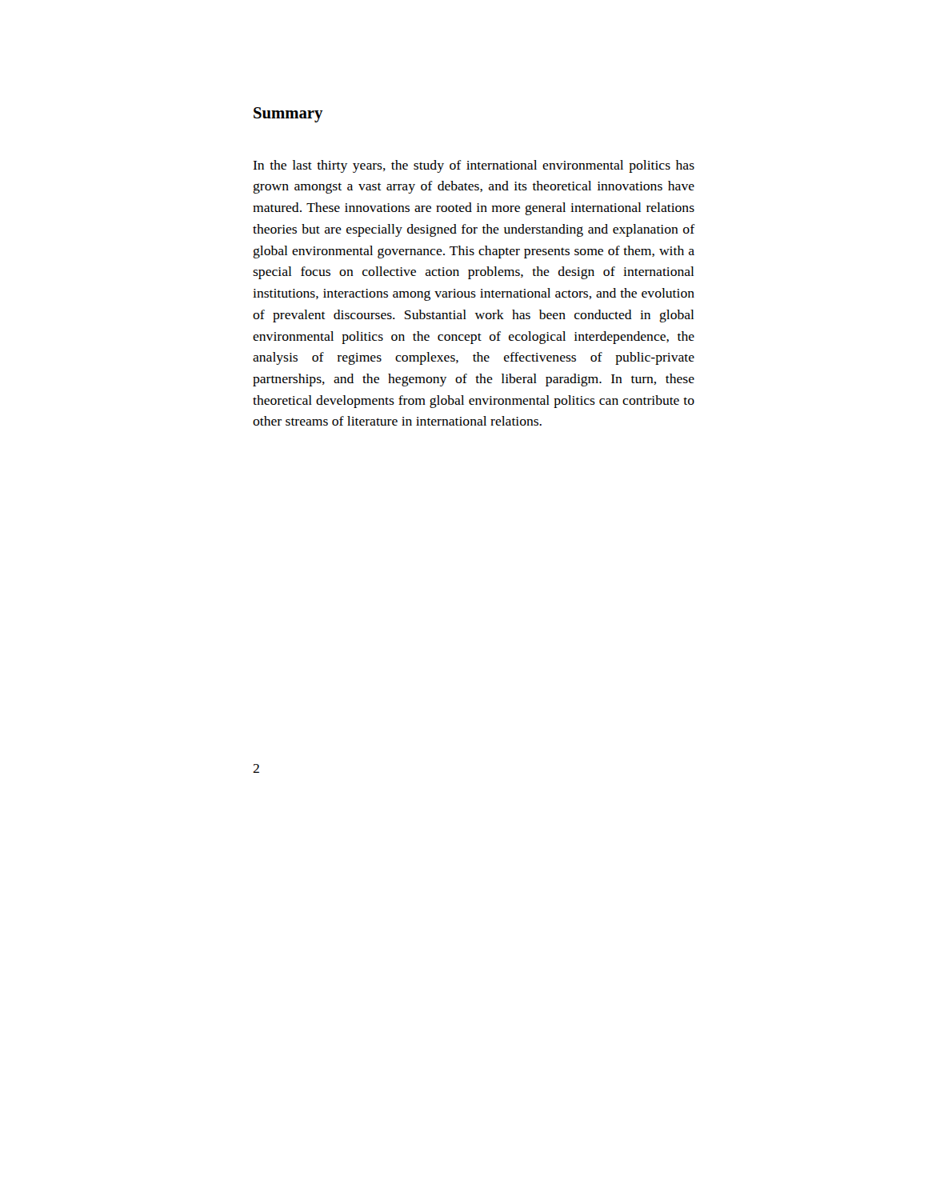Summary
In the last thirty years, the study of international environmental politics has grown amongst a vast array of debates, and its theoretical innovations have matured. These innovations are rooted in more general international relations theories but are especially designed for the understanding and explanation of global environmental governance. This chapter presents some of them, with a special focus on collective action problems, the design of international institutions, interactions among various international actors, and the evolution of prevalent discourses. Substantial work has been conducted in global environmental politics on the concept of ecological interdependence, the analysis of regimes complexes, the effectiveness of public-private partnerships, and the hegemony of the liberal paradigm. In turn, these theoretical developments from global environmental politics can contribute to other streams of literature in international relations.
2